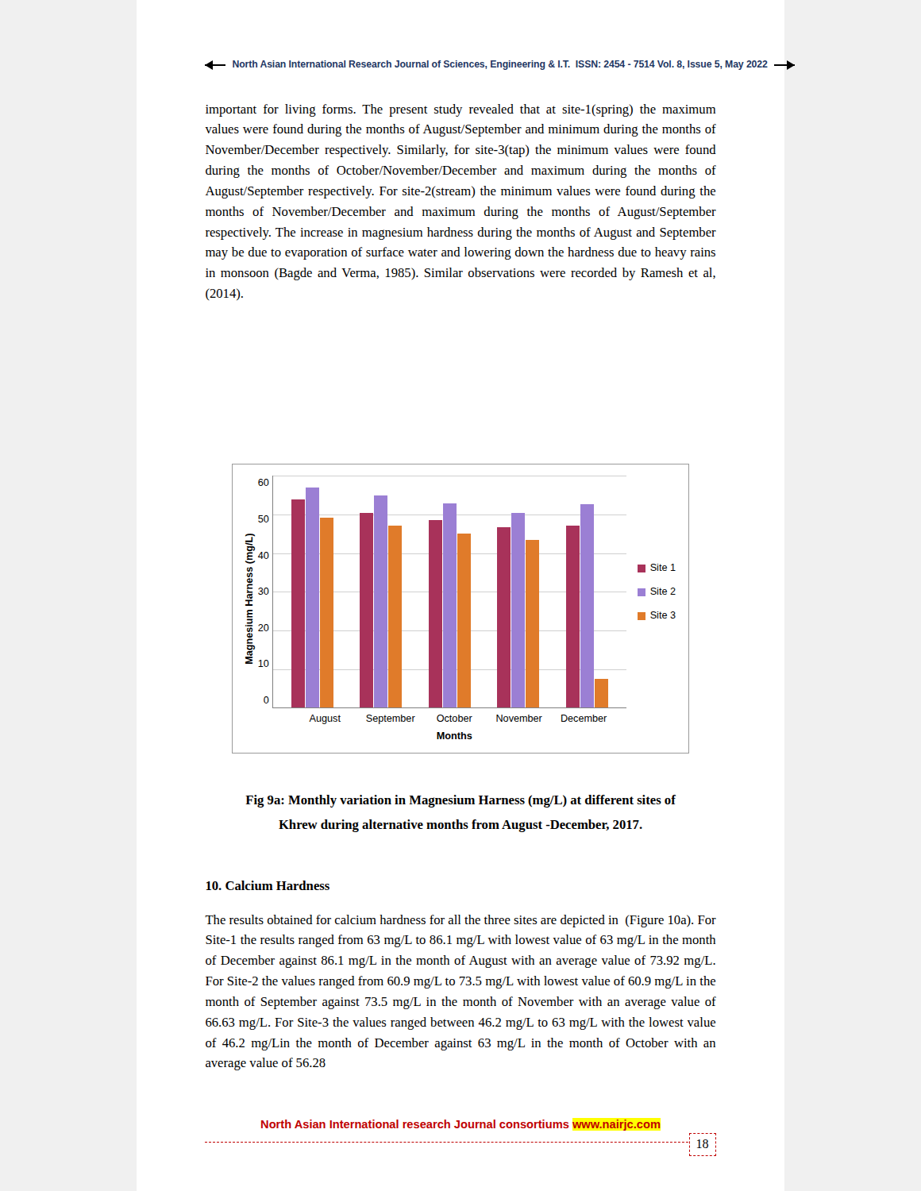North Asian International Research Journal of Sciences, Engineering & I.T. ISSN: 2454 - 7514 Vol. 8, Issue 5, May 2022
important for living forms. The present study revealed that at site-1(spring) the maximum values were found during the months of August/September and minimum during the months of November/December respectively. Similarly, for site-3(tap) the minimum values were found during the months of October/November/December and maximum during the months of August/September respectively. For site-2(stream) the minimum values were found during the months of November/December and maximum during the months of August/September respectively. The increase in magnesium hardness during the months of August and September may be due to evaporation of surface water and lowering down the hardness due to heavy rains in monsoon (Bagde and Verma, 1985). Similar observations were recorded by Ramesh et al, (2014).
Magnesium Harness (mg/L)
60
50
40
30
20
10
0
Site 1
Site 2
Site 3
August September October November December
Months
Fig 9a: Monthly variation in Magnesium Harness (mg/L) at different sites of Khrew during alternative months from August -December, 2017.
10. Calcium Hardness
The results obtained for calcium hardness for all the three sites are depicted in (Figure 10a). For Site-1 the results ranged from 63 mg/L to 86.1 mg/L with lowest value of 63 mg/L in the month of December against 86.1 mg/L in the month of August with an average value of 73.92 mg/L. For Site-2 the values ranged from 60.9 mg/L to 73.5 mg/L with lowest value of 60.9 mg/L in the month of September against 73.5 mg/L in the month of November with an average value of 66.63 mg/L. For Site-3 the values ranged between 46.2 mg/L to 63 mg/L with the lowest value of 46.2 mg/Lin the month of December against 63 mg/L in the month of October with an average value of 56.28
North Asian International research Journal consortiums www.nairjc.com
18